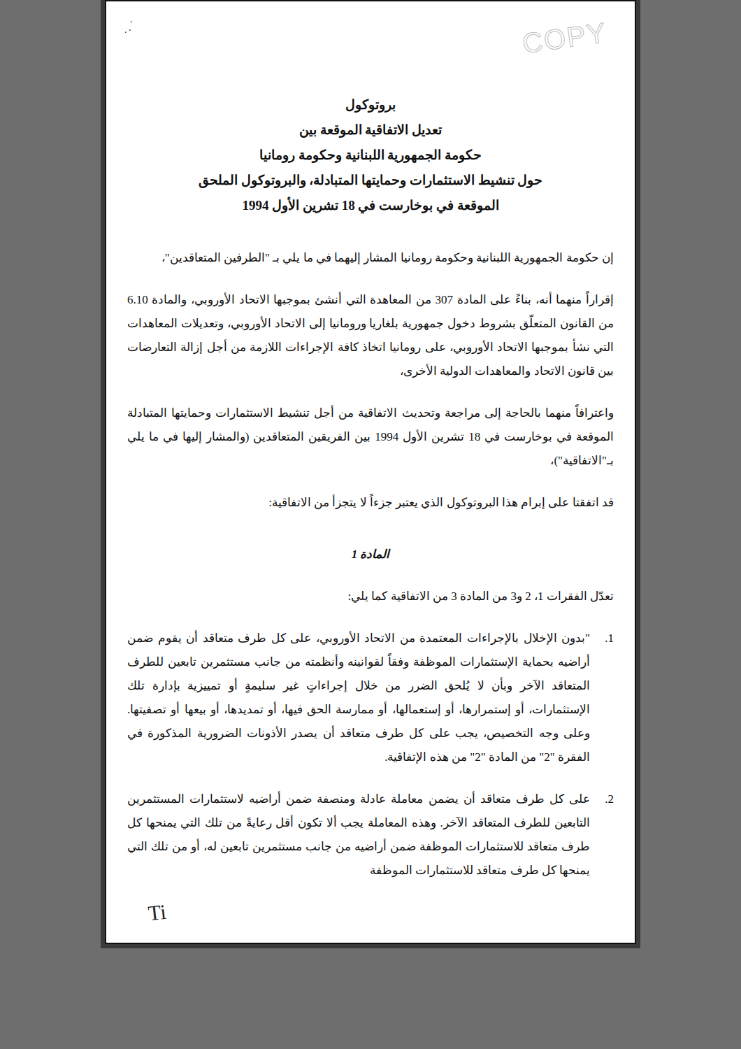.
٠.
COPY
بروتوكول تعديل الاتفاقية الموقعة بين حكومة الجمهورية اللبنانية وحكومة رومانيا حول تنشيط الاستثمارات وحمايتها المتبادلة، والبروتوكول الملحق الموقعة في بوخارست في 18 تشرين الأول 1994
إن حكومة الجمهورية اللبنانية وحكومة رومانيا المشار إليهما في ما يلي بـ "الطرفين المتعاقدين"،
إقراراً منهما أنه، بناءً على المادة 307 من المعاهدة التي أنشئ بموجبها الاتحاد الأوروبي، والمادة 6.10 من القانون المتعلّق بشروط دخول جمهورية بلغاريا ورومانيا إلى الاتحاد الأوروبي، وتعديلات المعاهدات التي نشأ بموجبها الاتحاد الأوروبي، على رومانيا اتخاذ كافة الإجراءات اللازمة من أجل إزالة التعارضات بين قانون الاتحاد والمعاهدات الدولية الأخرى،
واعترافاً منهما بالحاجة إلى مراجعة وتحديث الاتفاقية من أجل تنشيط الاستثمارات وحمايتها المتبادلة الموقعة في بوخارست في 18 تشرين الأول 1994 بين الفريقين المتعاقدين (والمشار إليها في ما يلي بـ"الاتفاقية")،
قد اتفقتا على إبرام هذا البروتوكول الذي يعتبر جزءاً لا يتجزأ من الاتفاقية:
المادة 1
تعدّل الفقرات 1، 2 و3 من المادة 3 من الاتفاقية كما يلي:
"بدون الإخلال بالإجراءات المعتمدة من الاتحاد الأوروبي، على كل طرف متعاقد أن يقوم ضمن أراضيه بحماية الإستثمارات الموظفة وفقاً لقوانينه وأنظمته من جانب مستثمرين تابعين للطرف المتعاقد الآخر وبأن لا يُلحق الضرر من خلال إجراءاتٍ غير سليمةٍ أو تمييزية بإدارة تلك الإستثمارات، أو إستمرارها، أو إستعمالها، أو ممارسة الحق فيها، أو تمديدها، أو بيعها أو تصفيتها. وعلى وجه التخصيص، يجب على كل طرف متعاقد أن يصدر الأذونات الضرورية المذكورة في الفقرة "2" من المادة "2" من هذه الإتفاقية.
على كل طرف متعاقد أن يضمن معاملة عادلة ومنصفة ضمن أراضيه لاستثمارات المستثمرين التابعين للطرف المتعاقد الآخر. وهذه المعاملة يجب ألا تكون أقل رعايةً من تلك التي يمنحها كل طرف متعاقد للاستثمارات الموظفة ضمن أراضيه من جانب مستثمرين تابعين له، أو من تلك التي يمنحها كل طرف متعاقد للاستثمارات الموظفة
Ti